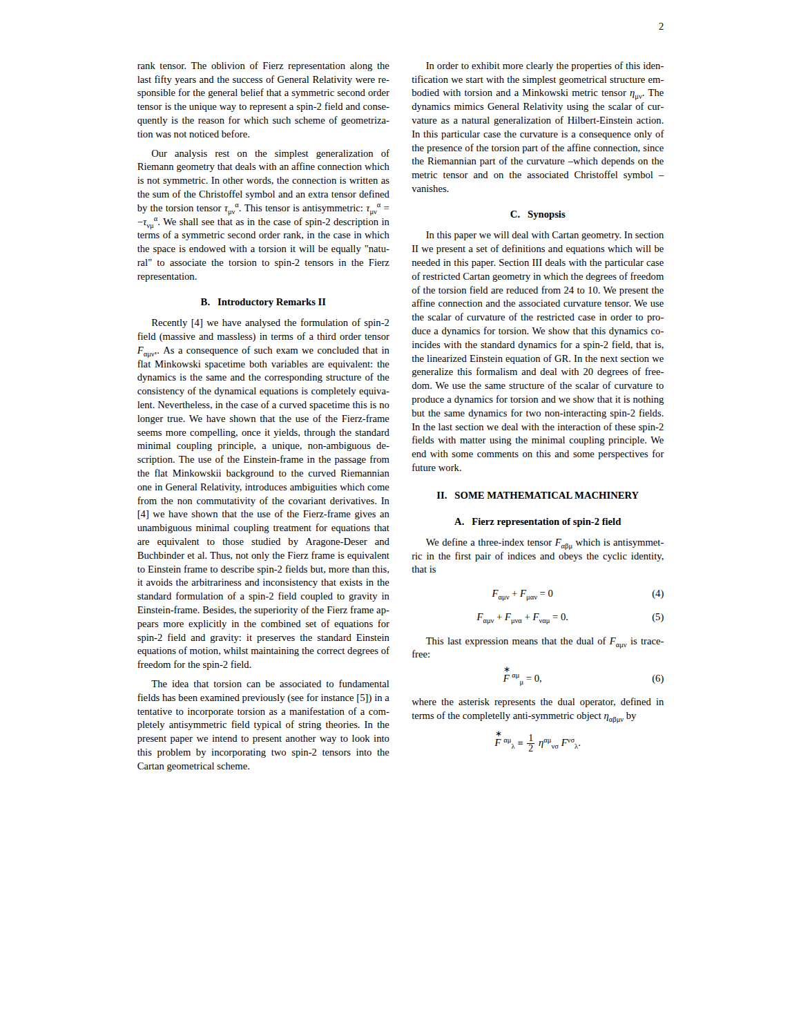2
rank tensor. The oblivion of Fierz representation along the last fifty years and the success of General Relativity were responsible for the general belief that a symmetric second order tensor is the unique way to represent a spin-2 field and consequently is the reason for which such scheme of geometrization was not noticed before.
Our analysis rest on the simplest generalization of Riemann geometry that deals with an affine connection which is not symmetric. In other words, the connection is written as the sum of the Christoffel symbol and an extra tensor defined by the torsion tensor τμνα. This tensor is antisymmetric: τμνα = −τνμα. We shall see that as in the case of spin-2 description in terms of a symmetric second order rank, in the case in which the space is endowed with a torsion it will be equally "natural" to associate the torsion to spin-2 tensors in the Fierz representation.
B. Introductory Remarks II
Recently [4] we have analysed the formulation of spin-2 field (massive and massless) in terms of a third order tensor Fαμν,. As a consequence of such exam we concluded that in flat Minkowski spacetime both variables are equivalent: the dynamics is the same and the corresponding structure of the consistency of the dynamical equations is completely equivalent. Nevertheless, in the case of a curved spacetime this is no longer true. We have shown that the use of the Fierz-frame seems more compelling, once it yields, through the standard minimal coupling principle, a unique, non-ambiguous description. The use of the Einstein-frame in the passage from the flat Minkowskii background to the curved Riemannian one in General Relativity, introduces ambiguities which come from the non commutativity of the covariant derivatives. In [4] we have shown that the use of the Fierz-frame gives an unambiguous minimal coupling treatment for equations that are equivalent to those studied by Aragone-Deser and Buchbinder et al. Thus, not only the Fierz frame is equivalent to Einstein frame to describe spin-2 fields but, more than this, it avoids the arbitrariness and inconsistency that exists in the standard formulation of a spin-2 field coupled to gravity in Einstein-frame. Besides, the superiority of the Fierz frame appears more explicitly in the combined set of equations for spin-2 field and gravity: it preserves the standard Einstein equations of motion, whilst maintaining the correct degrees of freedom for the spin-2 field.
The idea that torsion can be associated to fundamental fields has been examined previously (see for instance [5]) in a tentative to incorporate torsion as a manifestation of a completely antisymmetric field typical of string theories. In the present paper we intend to present another way to look into this problem by incorporating two spin-2 tensors into the Cartan geometrical scheme.
In order to exhibit more clearly the properties of this identification we start with the simplest geometrical structure embodied with torsion and a Minkowski metric tensor ημν. The dynamics mimics General Relativity using the scalar of curvature as a natural generalization of Hilbert-Einstein action. In this particular case the curvature is a consequence only of the presence of the torsion part of the affine connection, since the Riemannian part of the curvature –which depends on the metric tensor and on the associated Christoffel symbol – vanishes.
C. Synopsis
In this paper we will deal with Cartan geometry. In section II we present a set of definitions and equations which will be needed in this paper. Section III deals with the particular case of restricted Cartan geometry in which the degrees of freedom of the torsion field are reduced from 24 to 10. We present the affine connection and the associated curvature tensor. We use the scalar of curvature of the restricted case in order to produce a dynamics for torsion. We show that this dynamics coincides with the standard dynamics for a spin-2 field, that is, the linearized Einstein equation of GR. In the next section we generalize this formalism and deal with 20 degrees of freedom. We use the same structure of the scalar of curvature to produce a dynamics for torsion and we show that it is nothing but the same dynamics for two non-interacting spin-2 fields. In the last section we deal with the interaction of these spin-2 fields with matter using the minimal coupling principle. We end with some comments on this and some perspectives for future work.
II. SOME MATHEMATICAL MACHINERY
A. Fierz representation of spin-2 field
We define a three-index tensor Fαβμ which is antisymmetric in the first pair of indices and obeys the cyclic identity, that is
Fαμν + Fμαν = 0
(4)
Fαμν + Fμνα + Fναμ = 0.
(5)
This last expression means that the dual of Fαμν is trace-free:
∗F αμμ = 0,
(6)
where the asterisk represents the dual operator, defined in terms of the completelly anti-symmetric object ηαβμν by
∗F αμλ ≡ 12 ηαμνσ Fνσλ.